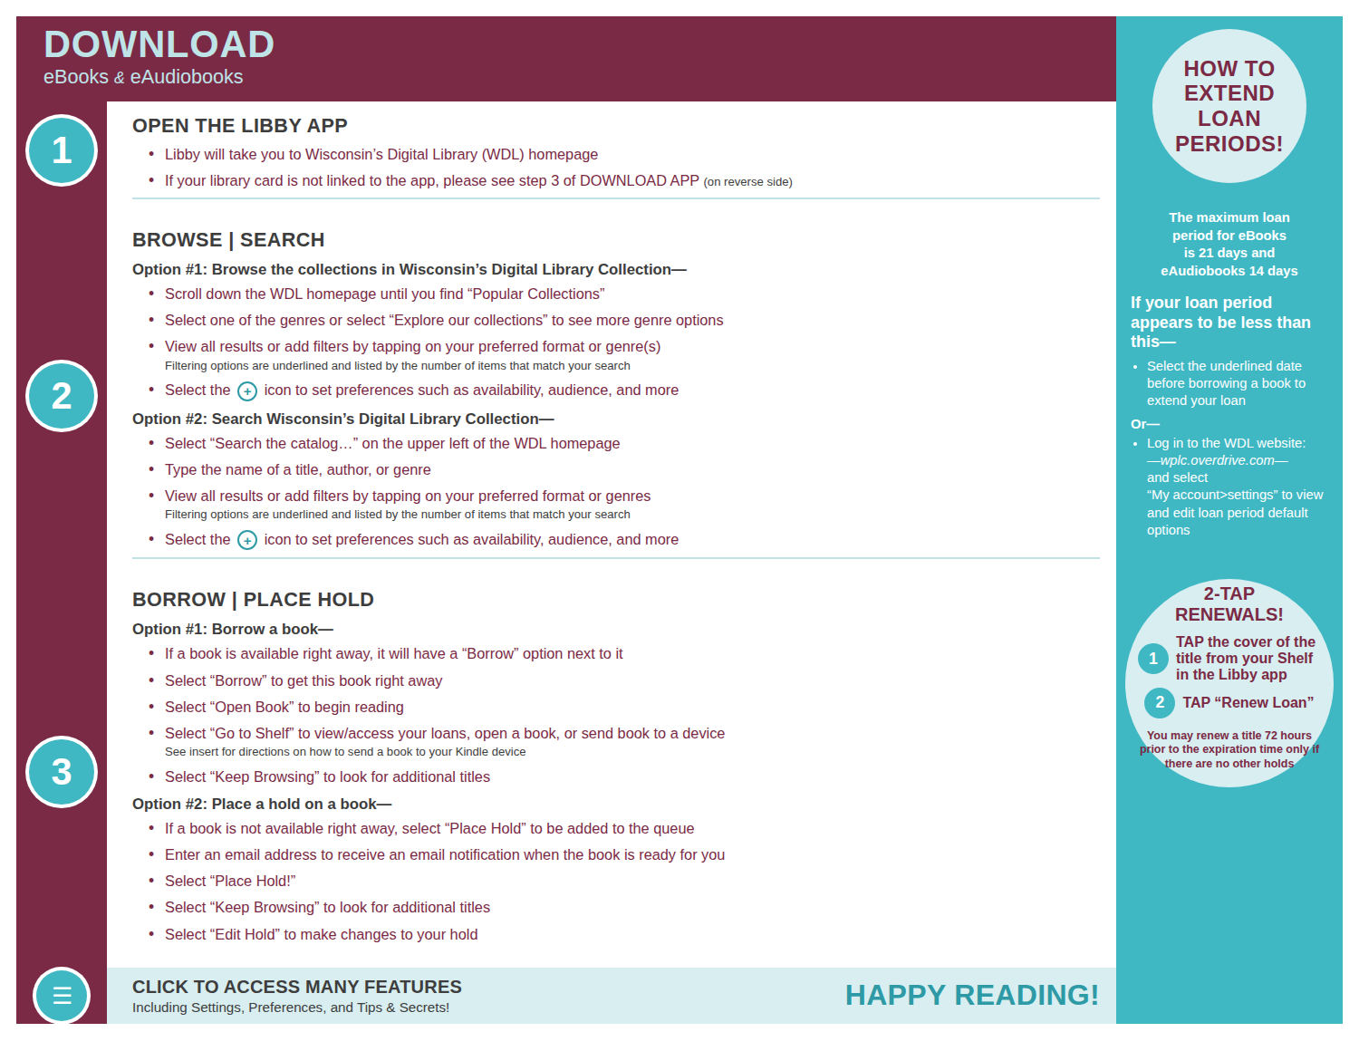DOWNLOAD
eBooks & eAudiobooks
1
OPEN THE LIBBY APP
Libby will take you to Wisconsin’s Digital Library (WDL) homepage
If your library card is not linked to the app, please see step 3 of DOWNLOAD APP (on reverse side)
2
BROWSE | SEARCH
Option #1: Browse the collections in Wisconsin’s Digital Library Collection—
Scroll down the WDL homepage until you find “Popular Collections”
Select one of the genres or select “Explore our collections” to see more genre options
View all results or add filters by tapping on your preferred format or genre(s) Filtering options are underlined and listed by the number of items that match your search
Select the + icon to set preferences such as availability, audience, and more
Option #2: Search Wisconsin’s Digital Library Collection—
Select “Search the catalog…” on the upper left of the WDL homepage
Type the name of a title, author, or genre
View all results or add filters by tapping on your preferred format or genres Filtering options are underlined and listed by the number of items that match your search
Select the + icon to set preferences such as availability, audience, and more
3
BORROW | PLACE HOLD
Option #1: Borrow a book—
If a book is available right away, it will have a “Borrow” option next to it
Select “Borrow” to get this book right away
Select “Open Book” to begin reading
Select “Go to Shelf” to view/access your loans, open a book, or send book to a device See insert for directions on how to send a book to your Kindle device
Select “Keep Browsing” to look for additional titles
Option #2: Place a hold on a book—
If a book is not available right away, select “Place Hold” to be added to the queue
Enter an email address to receive an email notification when the book is ready for you
Select “Place Hold!”
Select “Keep Browsing” to look for additional titles
Select “Edit Hold” to make changes to your hold
HOW TO
EXTEND
LOAN
PERIODS!
The maximum loan
period for eBooks
is 21 days and
eAudiobooks 14 days
If your loan period appears to be less than this—
Select the underlined date before borrowing a book to extend your loan
Or—
Log in to the WDL website:
—wplc.overdrive.com—
and select
“My account>settings” to view and edit loan period default options
2-TAP
RENEWALS!
1
TAP the cover of the title from your Shelf in the Libby app
2
TAP “Renew Loan”
You may renew a title 72 hours prior to the expiration time only if there are no other holds
☰
CLICK TO ACCESS MANY FEATURES
Including Settings, Preferences, and Tips & Secrets!
HAPPY READING!